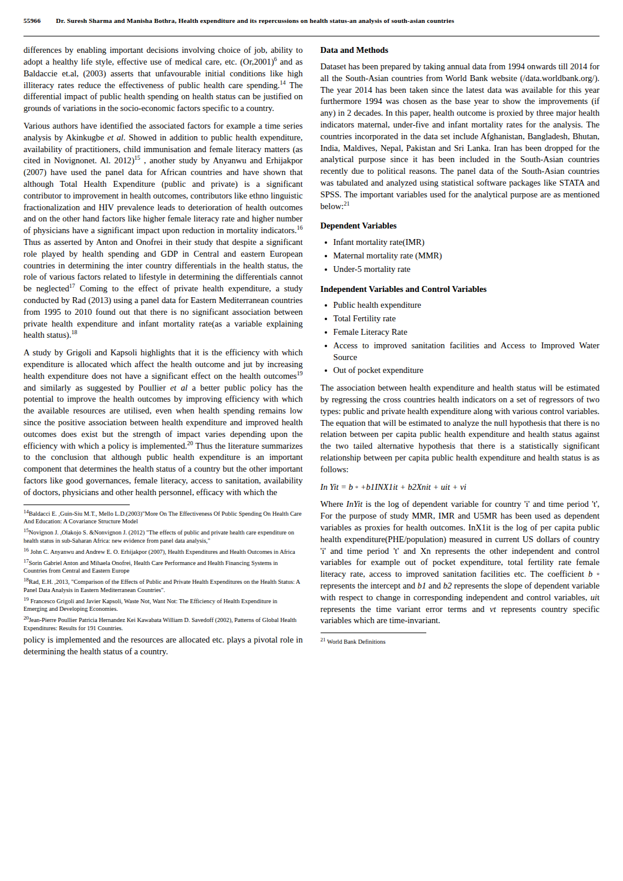55966 Dr. Suresh Sharma and Manisha Bothra, Health expenditure and its repercussions on health status-an analysis of south-asian countries
differences by enabling important decisions involving choice of job, ability to adopt a healthy life style, effective use of medical care, etc. (Or,2001)6 and as Baldaccie et.al, (2003) asserts that unfavourable initial conditions like high illiteracy rates reduce the effectiveness of public health care spending.14 The differential impact of public health spending on health status can be justified on grounds of variations in the socio-economic factors specific to a country.
Various authors have identified the associated factors for example a time series analysis by Akinkugbe et al. Showed in addition to public health expenditure, availability of practitioners, child immunisation and female literacy matters (as cited in Novignonet. Al. 2012)15 , another study by Anyanwu and Erhijakpor (2007) have used the panel data for African countries and have shown that although Total Health Expenditure (public and private) is a significant contributor to improvement in health outcomes, contributors like ethno linguistic fractionalization and HIV prevalence leads to deterioration of health outcomes and on the other hand factors like higher female literacy rate and higher number of physicians have a significant impact upon reduction in mortality indicators.16 Thus as asserted by Anton and Onofrei in their study that despite a significant role played by health spending and GDP in Central and eastern European countries in determining the inter country differentials in the health status, the role of various factors related to lifestyle in determining the differentials cannot be neglected17 Coming to the effect of private health expenditure, a study conducted by Rad (2013) using a panel data for Eastern Mediterranean countries from 1995 to 2010 found out that there is no significant association between private health expenditure and infant mortality rate(as a variable explaining health status).18
A study by Grigoli and Kapsoli highlights that it is the efficiency with which expenditure is allocated which affect the health outcome and jut by increasing health expenditure does not have a significant effect on the health outcomes19 and similarly as suggested by Poullier et al a better public policy has the potential to improve the health outcomes by improving efficiency with which the available resources are utilised, even when health spending remains low since the positive association between health expenditure and improved health outcomes does exist but the strength of impact varies depending upon the efficiency with which a policy is implemented.20 Thus the literature summarizes to the conclusion that although public health expenditure is an important component that determines the health status of a country but the other important factors like good governances, female literacy, access to sanitation, availability of doctors, physicians and other health personnel, efficacy with which the
14 Baldacci E. ,Guin-Siu M.T., Mello L.D.(2003)"More On The Effectiveness Of Public Spending On Health Care And Education: A Covariance Structure Model
15 Novignon J. ,Olakojo S. &Nonvignon J. (2012) "The effects of public and private health care expenditure on health status in sub-Saharan Africa: new evidence from panel data analysis,"
16 John C. Anyanwu and Andrew E. O. Erhijakpor (2007), Health Expenditures and Health Outcomes in Africa
17 Sorin Gabriel Anton and Mihaela Onofrei, Health Care Performance and Health Financing Systems in Countries from Central and Eastern Europe
18 Rad, E.H. ,2013, "Comparison of the Effects of Public and Private Health Expenditures on the Health Status: A Panel Data Analysis in Eastern Mediterranean Countries".
19 Francesco Grigoli and Javier Kapsoli, Waste Not, Want Not: The Efficiency of Health Expenditure in Emerging and Developing Economies.
20 Jean-Pierre Poullier Patricia Hernandez Kei Kawabata William D. Savedoff (2002), Patterns of Global Health Expenditures: Results for 191 Countries.
policy is implemented and the resources are allocated etc. plays a pivotal role in determining the health status of a country.
Data and Methods
Dataset has been prepared by taking annual data from 1994 onwards till 2014 for all the South-Asian countries from World Bank website (/data.worldbank.org/). The year 2014 has been taken since the latest data was available for this year furthermore 1994 was chosen as the base year to show the improvements (if any) in 2 decades. In this paper, health outcome is proxied by three major health indicators maternal, under-five and infant mortality rates for the analysis. The countries incorporated in the data set include Afghanistan, Bangladesh, Bhutan, India, Maldives, Nepal, Pakistan and Sri Lanka. Iran has been dropped for the analytical purpose since it has been included in the South-Asian countries recently due to political reasons. The panel data of the South-Asian countries was tabulated and analyzed using statistical software packages like STATA and SPSS. The important variables used for the analytical purpose are as mentioned below:21
Dependent Variables
Infant mortality rate(IMR)
Maternal mortality rate (MMR)
Under-5 mortality rate
Independent Variables and Control Variables
Public health expenditure
Total Fertility rate
Female Literacy Rate
Access to improved sanitation facilities and Access to Improved Water Source
Out of pocket expenditure
The association between health expenditure and health status will be estimated by regressing the cross countries health indicators on a set of regressors of two types: public and private health expenditure along with various control variables. The equation that will be estimated to analyze the null hypothesis that there is no relation between per capita public health expenditure and health status against the two tailed alternative hypothesis that there is a statistically significant relationship between per capita public health expenditure and health status is as follows:
In Yit = b ◦ +b1INX1it + b2Xnit + uit + vi
Where InYit is the log of dependent variable for country 'i' and time period 't', For the purpose of study MMR, IMR and U5MR has been used as dependent variables as proxies for health outcomes. InX1it is the log of per capita public health expenditure(PHE/population) measured in current US dollars of country 'i' and time period 't' and Xn represents the other independent and control variables for example out of pocket expenditure, total fertility rate female literacy rate, access to improved sanitation facilities etc. The coefficient b ◦ represents the intercept and b1 and b2 represents the slope of dependent variable with respect to change in corresponding independent and control variables, uit represents the time variant error terms and vt represents country specific variables which are time-invariant.
21 World Bank Definitions